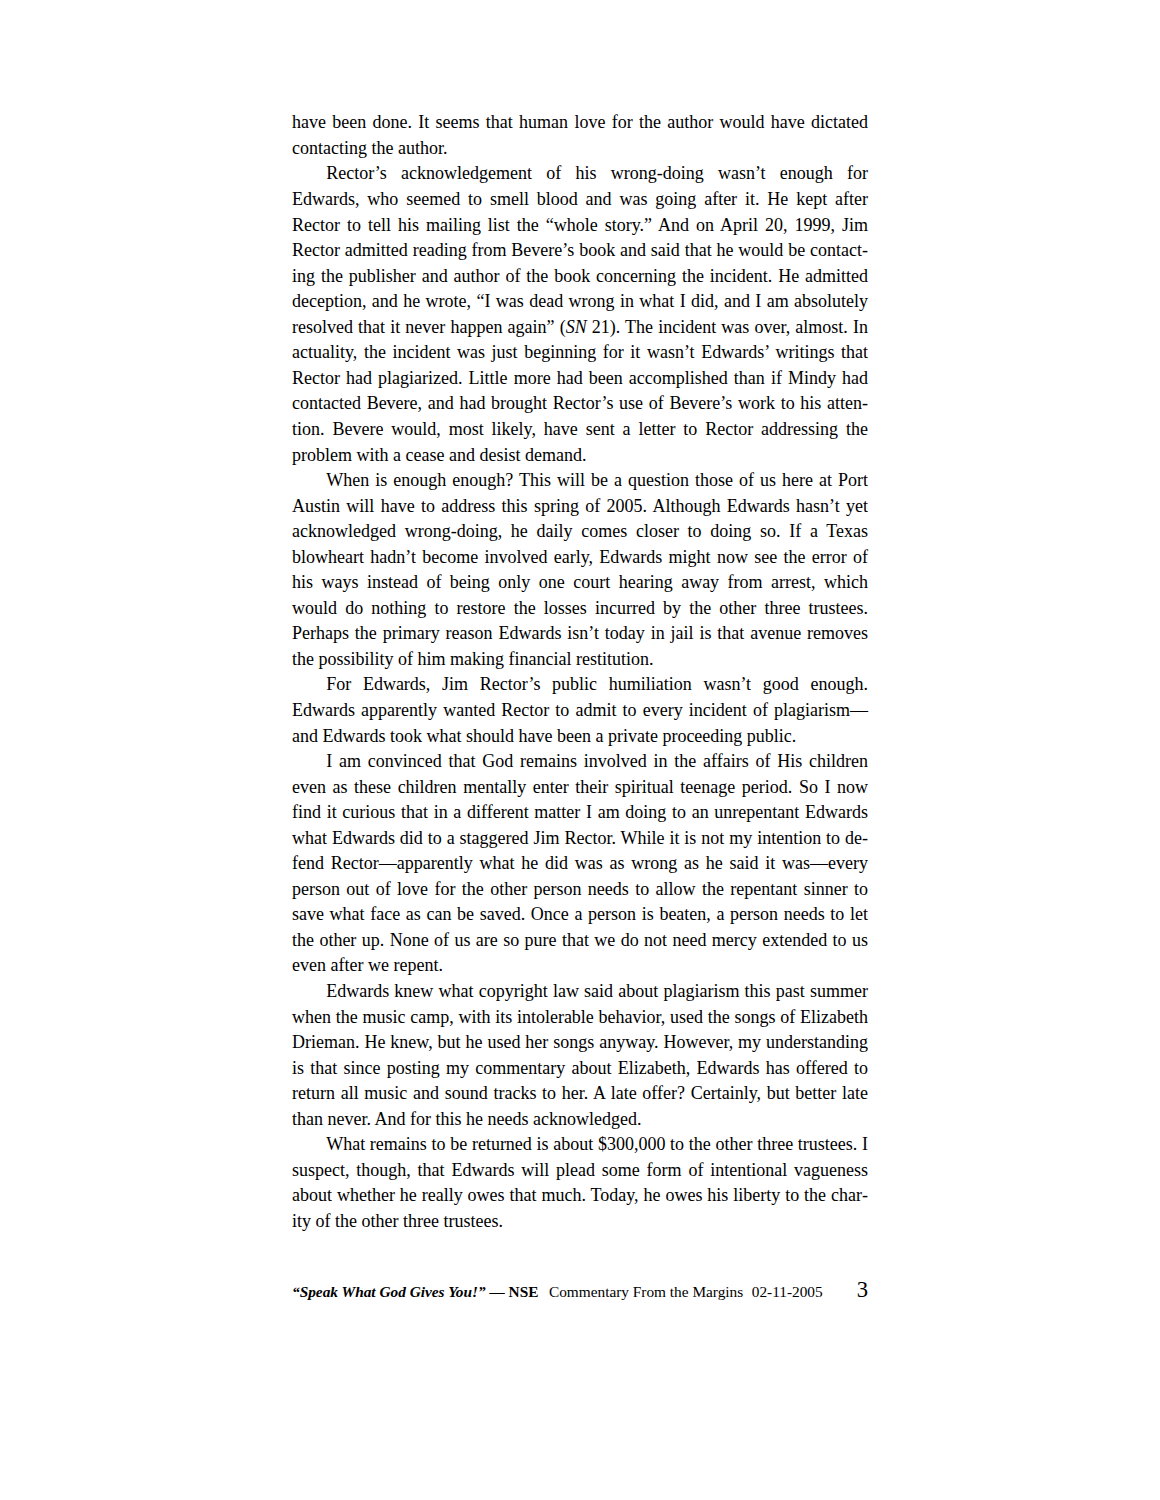have been done. It seems that human love for the author would have dictated contacting the author.
Rector’s acknowledgement of his wrong-doing wasn’t enough for Edwards, who seemed to smell blood and was going after it. He kept after Rector to tell his mailing list the “whole story.” And on April 20, 1999, Jim Rector admitted reading from Bevere’s book and said that he would be contacting the publisher and author of the book concerning the incident. He admitted deception, and he wrote, “I was dead wrong in what I did, and I am absolutely resolved that it never happen again” (SN 21). The incident was over, almost. In actuality, the incident was just beginning for it wasn’t Edwards’ writings that Rector had plagiarized. Little more had been accomplished than if Mindy had contacted Bevere, and had brought Rector’s use of Bevere’s work to his attention. Bevere would, most likely, have sent a letter to Rector addressing the problem with a cease and desist demand.
When is enough enough? This will be a question those of us here at Port Austin will have to address this spring of 2005. Although Edwards hasn’t yet acknowledged wrong-doing, he daily comes closer to doing so. If a Texas blowheart hadn’t become involved early, Edwards might now see the error of his ways instead of being only one court hearing away from arrest, which would do nothing to restore the losses incurred by the other three trustees. Perhaps the primary reason Edwards isn’t today in jail is that avenue removes the possibility of him making financial restitution.
For Edwards, Jim Rector’s public humiliation wasn’t good enough. Edwards apparently wanted Rector to admit to every incident of plagiarism—and Edwards took what should have been a private proceeding public.
I am convinced that God remains involved in the affairs of His children even as these children mentally enter their spiritual teenage period. So I now find it curious that in a different matter I am doing to an unrepentant Edwards what Edwards did to a staggered Jim Rector. While it is not my intention to defend Rector—apparently what he did was as wrong as he said it was—every person out of love for the other person needs to allow the repentant sinner to save what face as can be saved. Once a person is beaten, a person needs to let the other up. None of us are so pure that we do not need mercy extended to us even after we repent.
Edwards knew what copyright law said about plagiarism this past summer when the music camp, with its intolerable behavior, used the songs of Elizabeth Drieman. He knew, but he used her songs anyway. However, my understanding is that since posting my commentary about Elizabeth, Edwards has offered to return all music and sound tracks to her. A late offer? Certainly, but better late than never. And for this he needs acknowledged.
What remains to be returned is about $300,000 to the other three trustees. I suspect, though, that Edwards will plead some form of intentional vagueness about whether he really owes that much. Today, he owes his liberty to the charity of the other three trustees.
“Speak What God Gives You!” — NSE Commentary From the Margins 02-11-2005 3